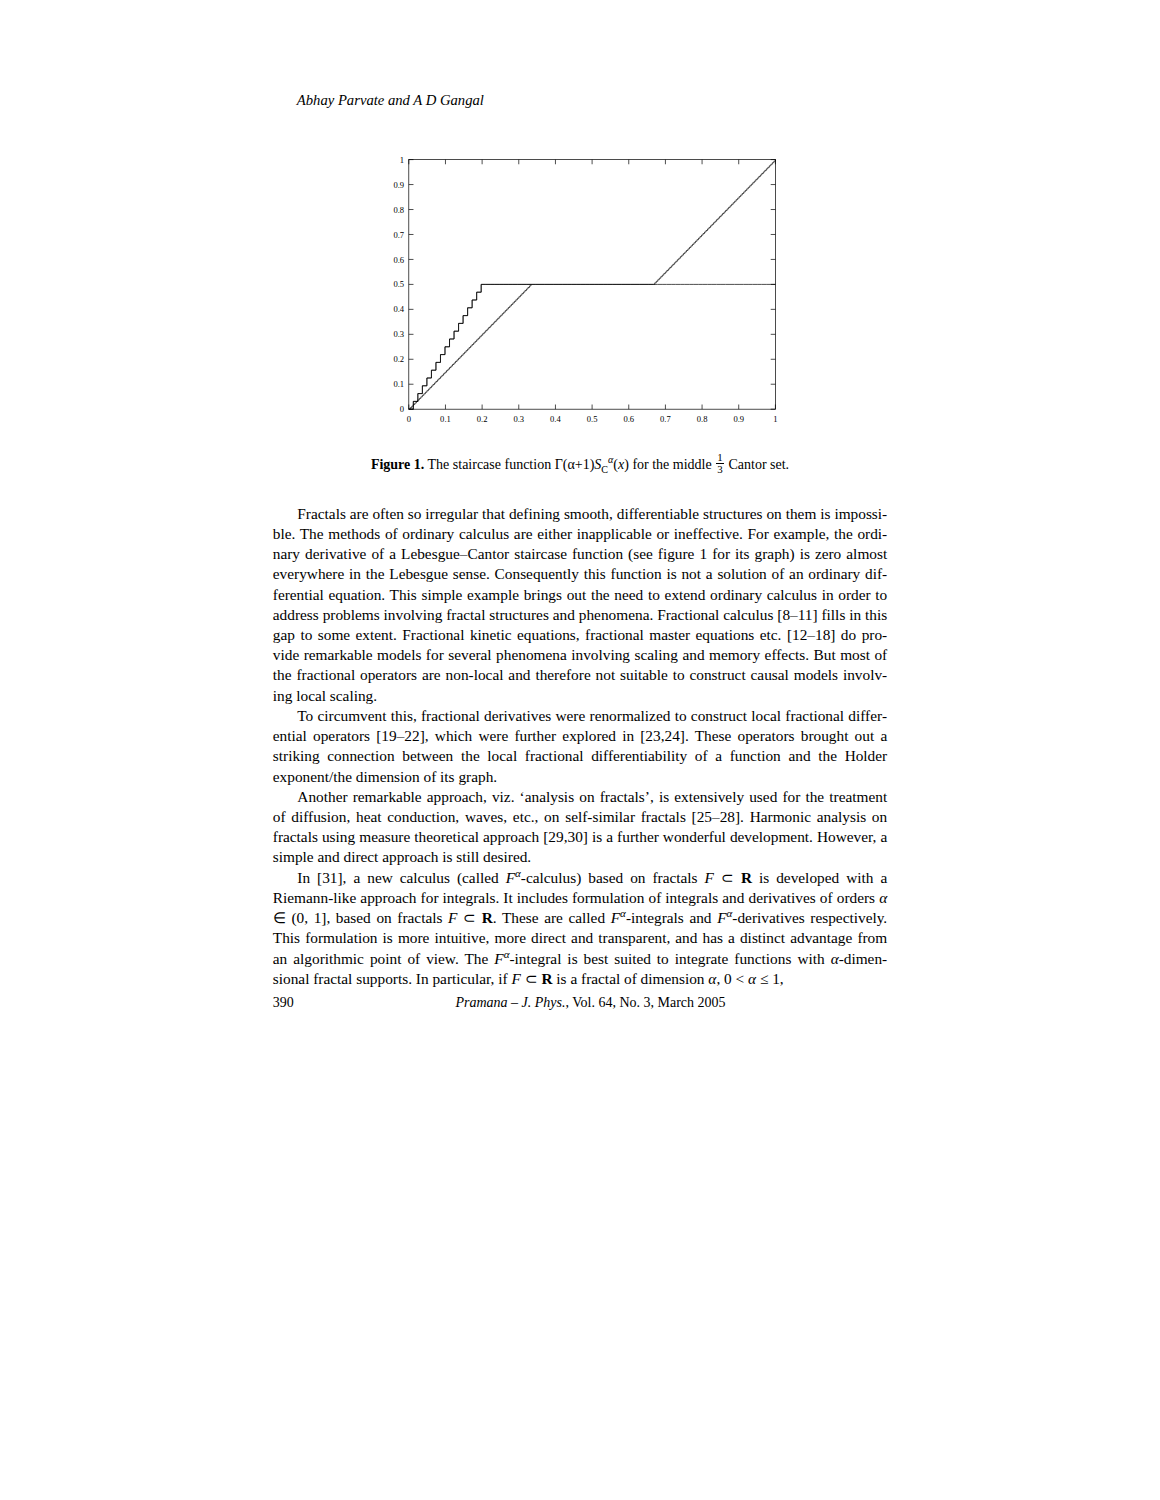Abhay Parvate and A D Gangal
0 0.1 0.2 0.3 0.4 0.5 0.6 0.7 0.8 0.9 1 0 0.1 0.2 0.3 0.4 0.5 0.6 0.7 0.8 0.9 1
Figure 1. The staircase function Γ(α+1)SCα(x) for the middle 13 Cantor set.
Fractals are often so irregular that defining smooth, differentiable structures on them is impossible. The methods of ordinary calculus are either inapplicable or ineffective. For example, the ordinary derivative of a Lebesgue–Cantor staircase function (see figure 1 for its graph) is zero almost everywhere in the Lebesgue sense. Consequently this function is not a solution of an ordinary differential equation. This simple example brings out the need to extend ordinary calculus in order to address problems involving fractal structures and phenomena. Fractional calculus [8–11] fills in this gap to some extent. Fractional kinetic equations, fractional master equations etc. [12–18] do provide remarkable models for several phenomena involving scaling and memory effects. But most of the fractional operators are non-local and therefore not suitable to construct causal models involving local scaling.
To circumvent this, fractional derivatives were renormalized to construct local fractional differential operators [19–22], which were further explored in [23,24]. These operators brought out a striking connection between the local fractional differentiability of a function and the Holder exponent/the dimension of its graph.
Another remarkable approach, viz. ‘analysis on fractals’, is extensively used for the treatment of diffusion, heat conduction, waves, etc., on self-similar fractals [25–28]. Harmonic analysis on fractals using measure theoretical approach [29,30] is a further wonderful development. However, a simple and direct approach is still desired.
In [31], a new calculus (called Fα-calculus) based on fractals F ⊂ R is developed with a Riemann-like approach for integrals. It includes formulation of integrals and derivatives of orders α ∈ (0, 1], based on fractals F ⊂ R. These are called Fα-integrals and Fα-derivatives respectively. This formulation is more intuitive, more direct and transparent, and has a distinct advantage from an algorithmic point of view. The Fα-integral is best suited to integrate functions with α-dimensional fractal supports. In particular, if F ⊂ R is a fractal of dimension α, 0 < α ≤ 1,
390
Pramana – J. Phys., Vol. 64, No. 3, March 2005